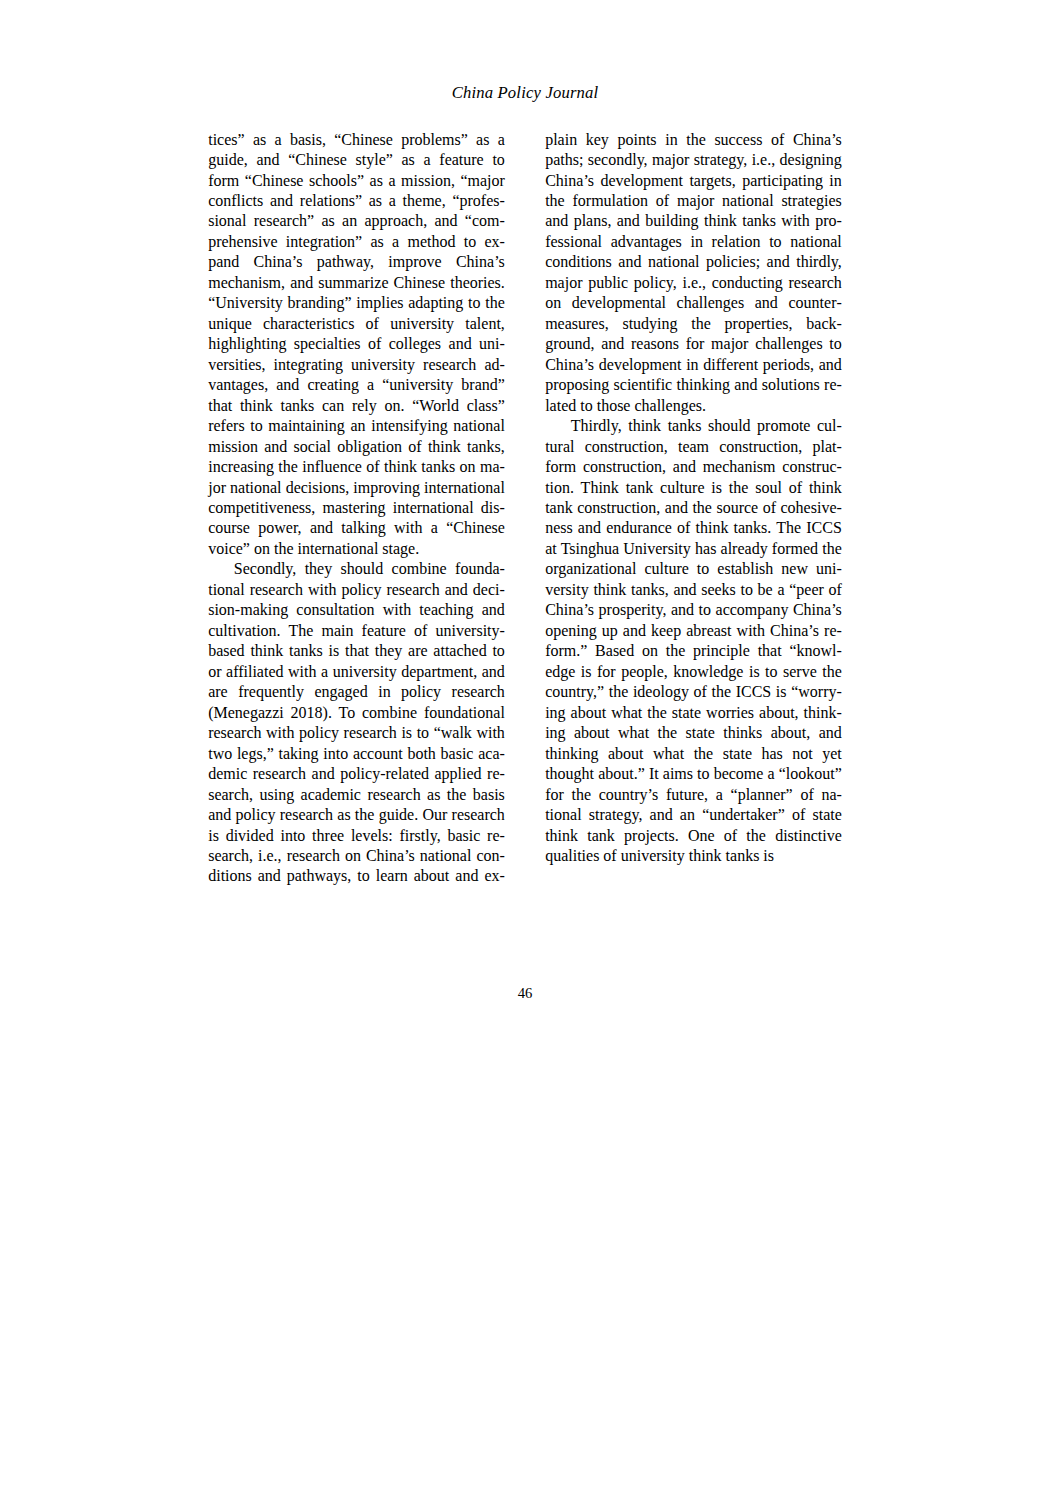China Policy Journal
tices” as a basis, “Chinese problems” as a guide, and “Chinese style” as a feature to form “Chinese schools” as a mission, “major conflicts and relations” as a theme, “professional research” as an approach, and “comprehensive integration” as a method to expand China’s pathway, improve China’s mechanism, and summarize Chinese theories. “University branding” implies adapting to the unique characteristics of university talent, highlighting specialties of colleges and universities, integrating university research advantages, and creating a “university brand” that think tanks can rely on. “World class” refers to maintaining an intensifying national mission and social obligation of think tanks, increasing the influence of think tanks on major national decisions, improving international competitiveness, mastering international discourse power, and talking with a “Chinese voice” on the international stage.
Secondly, they should combine foundational research with policy research and decision-making consultation with teaching and cultivation. The main feature of university-based think tanks is that they are attached to or affiliated with a university department, and are frequently engaged in policy research (Menegazzi 2018). To combine foundational research with policy research is to “walk with two legs,” taking into account both basic academic research and policy-related applied research, using academic research as the basis and policy research as the guide. Our research is divided into three levels: firstly, basic research, i.e., research on China’s national conditions and pathways, to learn about and explain key points in the success of China’s paths; secondly, major strategy, i.e., designing China’s development targets, participating in the formulation of major national strategies and plans, and building think tanks with professional advantages in relation to national conditions and national policies; and thirdly, major public policy, i.e., conducting research on developmental challenges and countermeasures, studying the properties, background, and reasons for major challenges to China’s development in different periods, and proposing scientific thinking and solutions related to those challenges.
Thirdly, think tanks should promote cultural construction, team construction, platform construction, and mechanism construction. Think tank culture is the soul of think tank construction, and the source of cohesiveness and endurance of think tanks. The ICCS at Tsinghua University has already formed the organizational culture to establish new university think tanks, and seeks to be a “peer of China’s prosperity, and to accompany China’s opening up and keep abreast with China’s reform.” Based on the principle that “knowledge is for people, knowledge is to serve the country,” the ideology of the ICCS is “worrying about what the state worries about, thinking about what the state thinks about, and thinking about what the state has not yet thought about.” It aims to become a “lookout” for the country’s future, a “planner” of national strategy, and an “undertaker” of state think tank projects. One of the distinctive qualities of university think tanks is
46